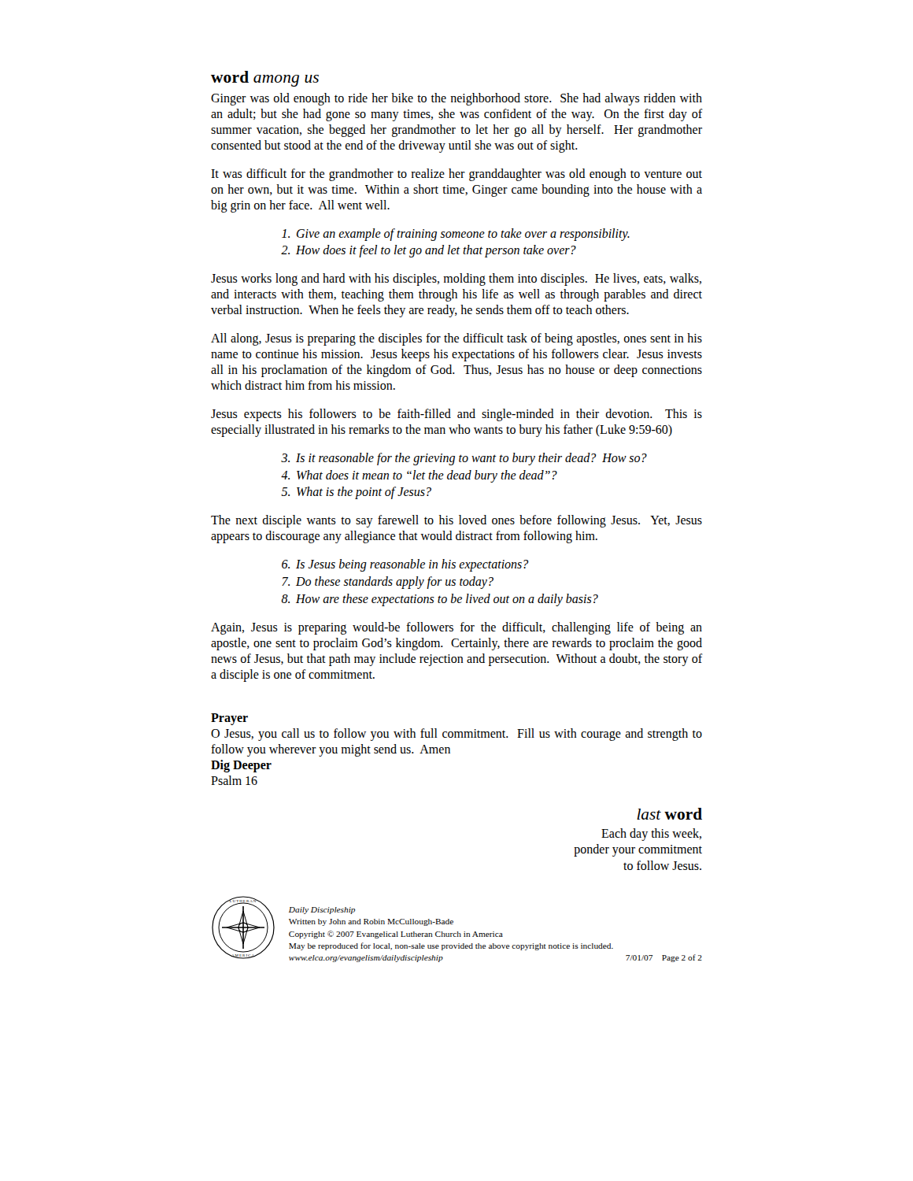word among us
Ginger was old enough to ride her bike to the neighborhood store. She had always ridden with an adult; but she had gone so many times, she was confident of the way. On the first day of summer vacation, she begged her grandmother to let her go all by herself. Her grandmother consented but stood at the end of the driveway until she was out of sight.
It was difficult for the grandmother to realize her granddaughter was old enough to venture out on her own, but it was time. Within a short time, Ginger came bounding into the house with a big grin on her face. All went well.
Give an example of training someone to take over a responsibility.
How does it feel to let go and let that person take over?
Jesus works long and hard with his disciples, molding them into disciples. He lives, eats, walks, and interacts with them, teaching them through his life as well as through parables and direct verbal instruction. When he feels they are ready, he sends them off to teach others.
All along, Jesus is preparing the disciples for the difficult task of being apostles, ones sent in his name to continue his mission. Jesus keeps his expectations of his followers clear. Jesus invests all in his proclamation of the kingdom of God. Thus, Jesus has no house or deep connections which distract him from his mission.
Jesus expects his followers to be faith-filled and single-minded in their devotion. This is especially illustrated in his remarks to the man who wants to bury his father (Luke 9:59-60)
Is it reasonable for the grieving to want to bury their dead? How so?
What does it mean to “let the dead bury the dead”?
What is the point of Jesus?
The next disciple wants to say farewell to his loved ones before following Jesus. Yet, Jesus appears to discourage any allegiance that would distract from following him.
Is Jesus being reasonable in his expectations?
Do these standards apply for us today?
How are these expectations to be lived out on a daily basis?
Again, Jesus is preparing would-be followers for the difficult, challenging life of being an apostle, one sent to proclaim God’s kingdom. Certainly, there are rewards to proclaim the good news of Jesus, but that path may include rejection and persecution. Without a doubt, the story of a disciple is one of commitment.
Prayer
O Jesus, you call us to follow you with full commitment. Fill us with courage and strength to follow you wherever you might send us. Amen
Dig Deeper
Psalm 16
last word
Each day this week,
ponder your commitment
to follow Jesus.
LUTHERAN AMERICA
Daily Discipleship
Written by John and Robin McCullough-Bade
Copyright © 2007 Evangelical Lutheran Church in America
May be reproduced for local, non-sale use provided the above copyright notice is included.
www.elca.org/evangelism/dailydiscipleship 7/01/07 Page 2 of 2